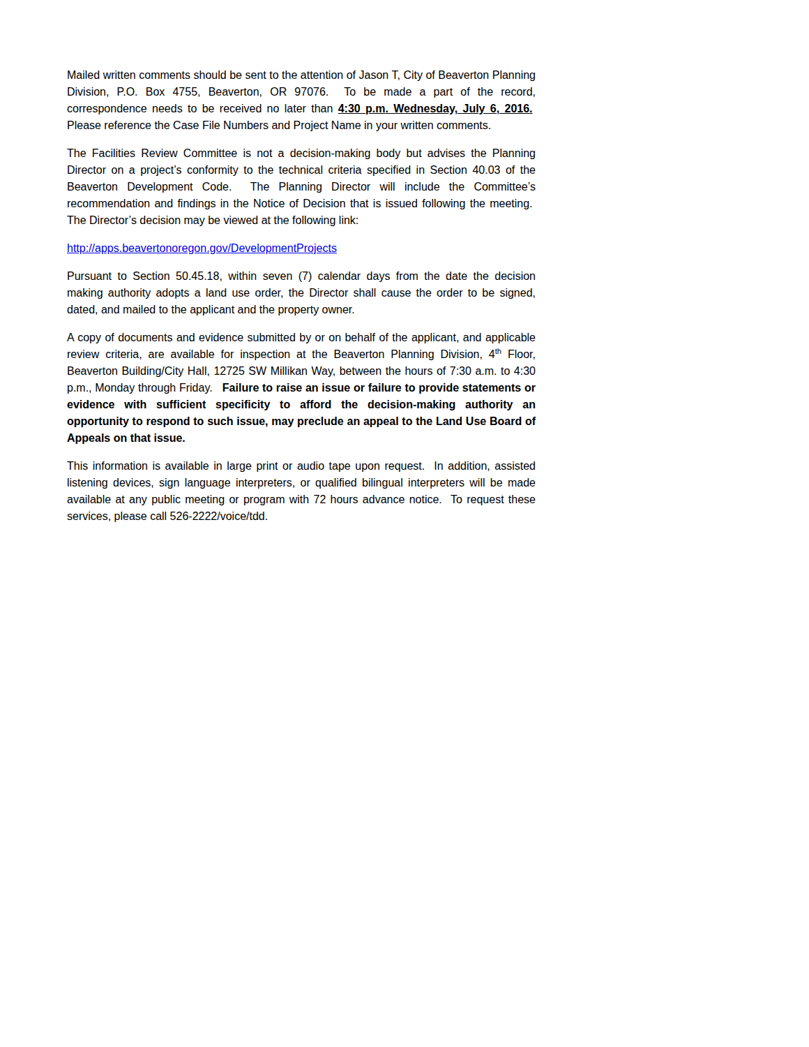Mailed written comments should be sent to the attention of Jason T, City of Beaverton Planning Division, P.O. Box 4755, Beaverton, OR 97076. To be made a part of the record, correspondence needs to be received no later than 4:30 p.m. Wednesday, July 6, 2016. Please reference the Case File Numbers and Project Name in your written comments.
The Facilities Review Committee is not a decision-making body but advises the Planning Director on a project’s conformity to the technical criteria specified in Section 40.03 of the Beaverton Development Code. The Planning Director will include the Committee’s recommendation and findings in the Notice of Decision that is issued following the meeting. The Director’s decision may be viewed at the following link:
http://apps.beavertonoregon.gov/DevelopmentProjects
Pursuant to Section 50.45.18, within seven (7) calendar days from the date the decision making authority adopts a land use order, the Director shall cause the order to be signed, dated, and mailed to the applicant and the property owner.
A copy of documents and evidence submitted by or on behalf of the applicant, and applicable review criteria, are available for inspection at the Beaverton Planning Division, 4th Floor, Beaverton Building/City Hall, 12725 SW Millikan Way, between the hours of 7:30 a.m. to 4:30 p.m., Monday through Friday. Failure to raise an issue or failure to provide statements or evidence with sufficient specificity to afford the decision-making authority an opportunity to respond to such issue, may preclude an appeal to the Land Use Board of Appeals on that issue.
This information is available in large print or audio tape upon request. In addition, assisted listening devices, sign language interpreters, or qualified bilingual interpreters will be made available at any public meeting or program with 72 hours advance notice. To request these services, please call 526-2222/voice/tdd.